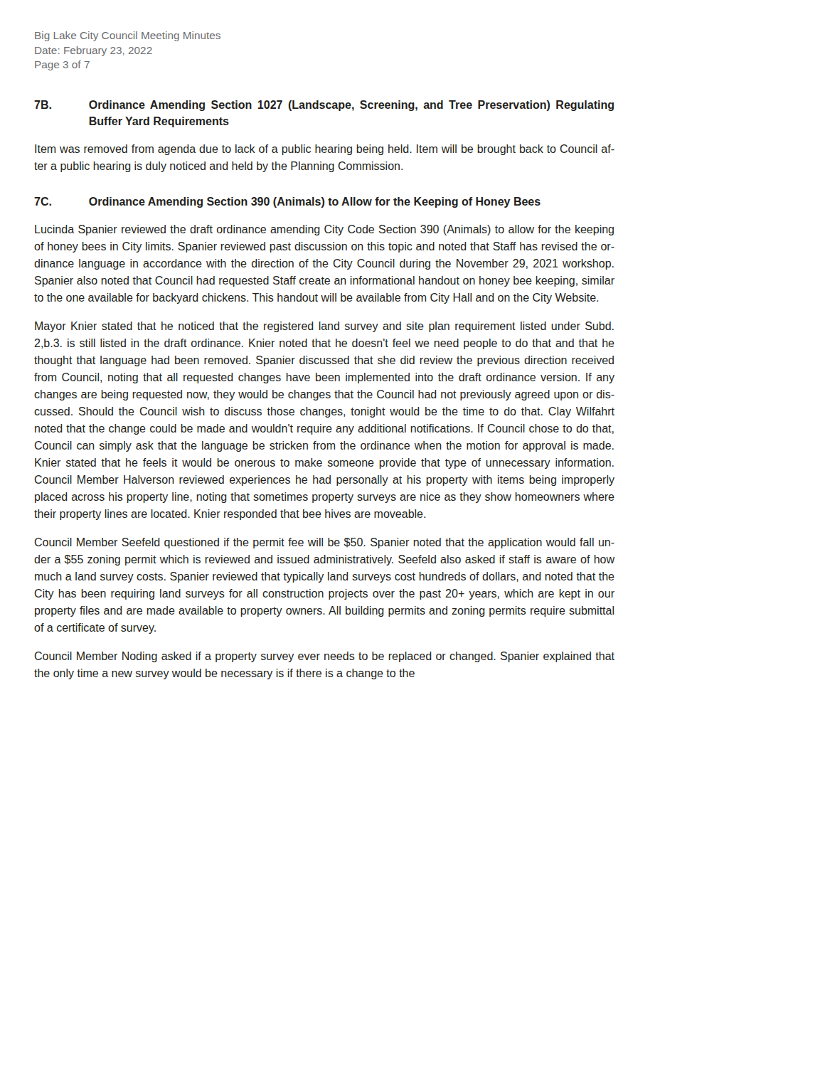Big Lake City Council Meeting Minutes
Date: February 23, 2022
Page 3 of 7
7B. Ordinance Amending Section 1027 (Landscape, Screening, and Tree Preservation) Regulating Buffer Yard Requirements
Item was removed from agenda due to lack of a public hearing being held. Item will be brought back to Council after a public hearing is duly noticed and held by the Planning Commission.
7C. Ordinance Amending Section 390 (Animals) to Allow for the Keeping of Honey Bees
Lucinda Spanier reviewed the draft ordinance amending City Code Section 390 (Animals) to allow for the keeping of honey bees in City limits. Spanier reviewed past discussion on this topic and noted that Staff has revised the ordinance language in accordance with the direction of the City Council during the November 29, 2021 workshop. Spanier also noted that Council had requested Staff create an informational handout on honey bee keeping, similar to the one available for backyard chickens. This handout will be available from City Hall and on the City Website.
Mayor Knier stated that he noticed that the registered land survey and site plan requirement listed under Subd. 2,b.3. is still listed in the draft ordinance. Knier noted that he doesn't feel we need people to do that and that he thought that language had been removed. Spanier discussed that she did review the previous direction received from Council, noting that all requested changes have been implemented into the draft ordinance version. If any changes are being requested now, they would be changes that the Council had not previously agreed upon or discussed. Should the Council wish to discuss those changes, tonight would be the time to do that. Clay Wilfahrt noted that the change could be made and wouldn't require any additional notifications. If Council chose to do that, Council can simply ask that the language be stricken from the ordinance when the motion for approval is made. Knier stated that he feels it would be onerous to make someone provide that type of unnecessary information. Council Member Halverson reviewed experiences he had personally at his property with items being improperly placed across his property line, noting that sometimes property surveys are nice as they show homeowners where their property lines are located. Knier responded that bee hives are moveable.
Council Member Seefeld questioned if the permit fee will be $50. Spanier noted that the application would fall under a $55 zoning permit which is reviewed and issued administratively. Seefeld also asked if staff is aware of how much a land survey costs. Spanier reviewed that typically land surveys cost hundreds of dollars, and noted that the City has been requiring land surveys for all construction projects over the past 20+ years, which are kept in our property files and are made available to property owners. All building permits and zoning permits require submittal of a certificate of survey.
Council Member Noding asked if a property survey ever needs to be replaced or changed. Spanier explained that the only time a new survey would be necessary is if there is a change to the